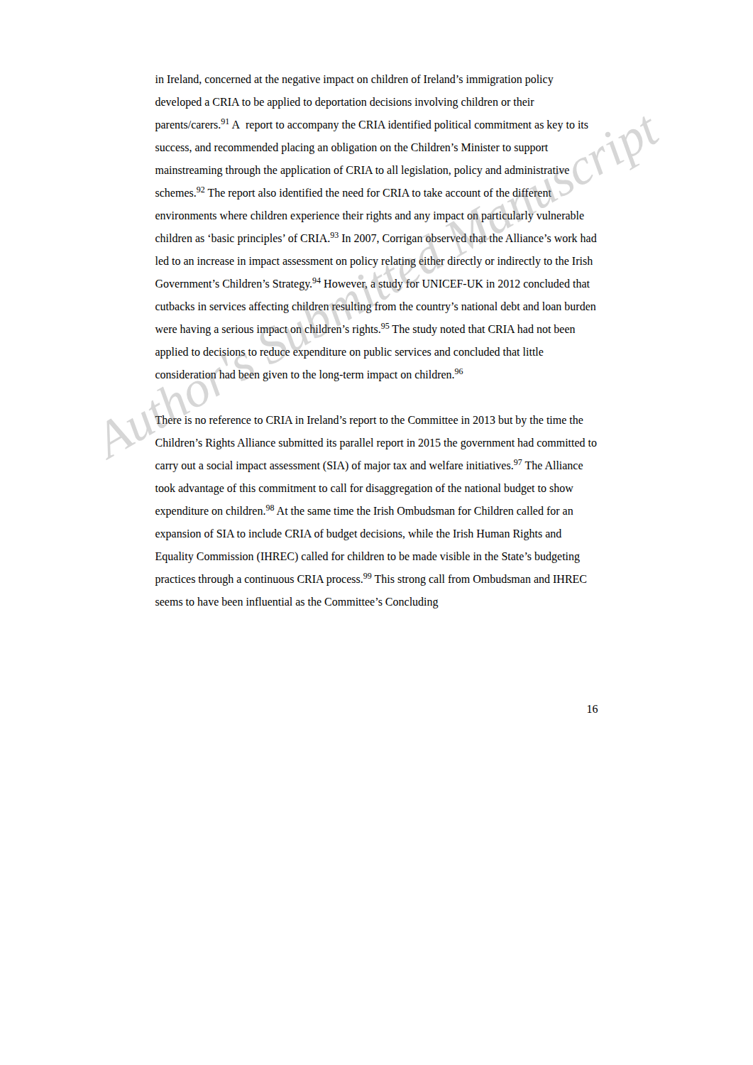Author's Submitted Manuscript
in Ireland, concerned at the negative impact on children of Ireland’s immigration policy developed a CRIA to be applied to deportation decisions involving children or their parents/carers.91 A report to accompany the CRIA identified political commitment as key to its success, and recommended placing an obligation on the Children’s Minister to support mainstreaming through the application of CRIA to all legislation, policy and administrative schemes.92 The report also identified the need for CRIA to take account of the different environments where children experience their rights and any impact on particularly vulnerable children as ‘basic principles’ of CRIA.93 In 2007, Corrigan observed that the Alliance’s work had led to an increase in impact assessment on policy relating either directly or indirectly to the Irish Government’s Children’s Strategy.94 However, a study for UNICEF-UK in 2012 concluded that cutbacks in services affecting children resulting from the country’s national debt and loan burden were having a serious impact on children’s rights.95 The study noted that CRIA had not been applied to decisions to reduce expenditure on public services and concluded that little consideration had been given to the long-term impact on children.96
There is no reference to CRIA in Ireland’s report to the Committee in 2013 but by the time the Children’s Rights Alliance submitted its parallel report in 2015 the government had committed to carry out a social impact assessment (SIA) of major tax and welfare initiatives.97 The Alliance took advantage of this commitment to call for disaggregation of the national budget to show expenditure on children.98 At the same time the Irish Ombudsman for Children called for an expansion of SIA to include CRIA of budget decisions, while the Irish Human Rights and Equality Commission (IHREC) called for children to be made visible in the State’s budgeting practices through a continuous CRIA process.99 This strong call from Ombudsman and IHREC seems to have been influential as the Committee’s Concluding
16